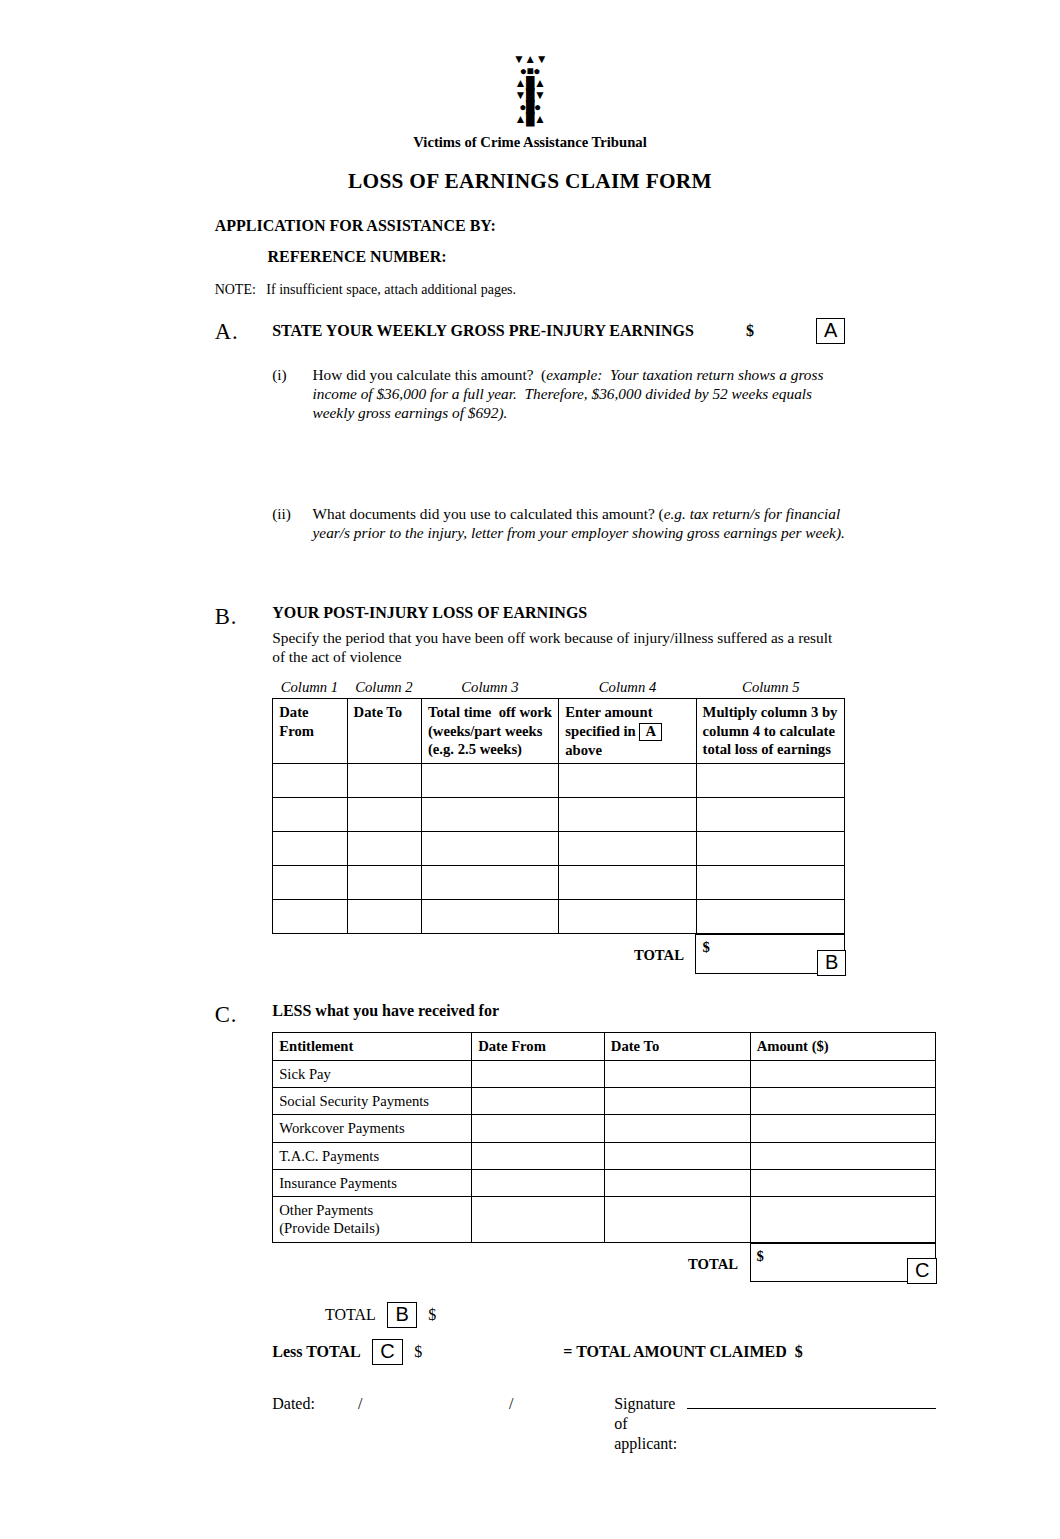▼▲▼ ●■● ▲█▲ ▼█▼ ●█● ▲█▲
Victims of Crime Assistance Tribunal
LOSS OF EARNINGS CLAIM FORM
APPLICATION FOR ASSISTANCE BY:
REFERENCE NUMBER:
NOTE: If insufficient space, attach additional pages.
A.
STATE YOUR WEEKLY GROSS PRE-INJURY EARNINGS $ A
(i) How did you calculate this amount? (example: Your taxation return shows a gross income of $36,000 for a full year. Therefore, $36,000 divided by 52 weeks equals weekly gross earnings of $692).
(ii) What documents did you use to calculated this amount? (e.g. tax return/s for financial year/s prior to the injury, letter from your employer showing gross earnings per week).
B.
YOUR POST-INJURY LOSS OF EARNINGS
Specify the period that you have been off work because of injury/illness suffered as a result of the act of violence
Column 1 Column 2 Column 3 Column 4 Column 5
| Date From | Date To | Total time off work (weeks/part weeks (e.g. 2.5 weeks ) | Enter amount specified in A above | Multiply column 3 by column 4 to calculate total loss of earnings |
| --- | --- | --- | --- | --- |
| | | | TOTAL | $ B |
C.
LESS what you have received for
| Entitlement | Date From | Date To | Amount ($) |
| --- | --- | --- | --- |
| Sick Pay | | | |
| Social Security Payments | | | |
| Workcover Payments | | | |
| T.A.C. Payments | | | |
| Insurance Payments | | | |
| Other Payments (Provide Details) | | | |
| | | TOTAL | $ C |
TOTAL B $
Less TOTAL C $ = TOTAL AMOUNT CLAIMED $
Dated: / / Signature of applicant: